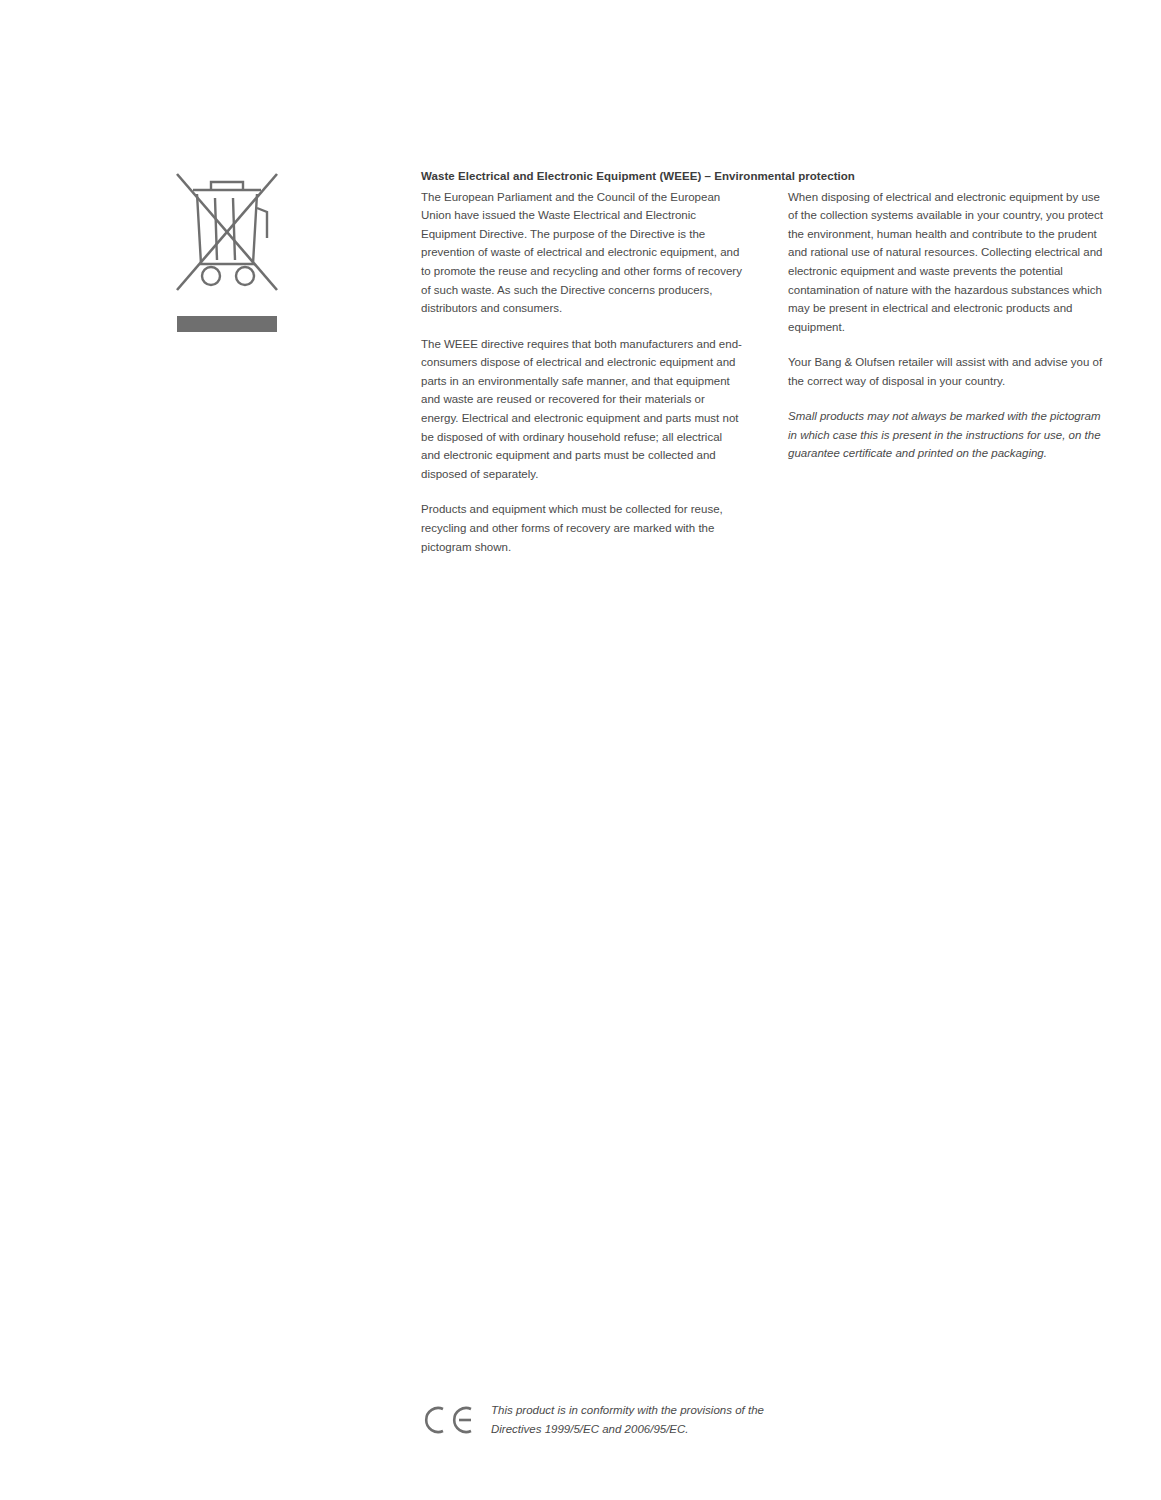Waste Electrical and Electronic Equipment (WEEE) – Environmental protection
The European Parliament and the Council of the European Union have issued the Waste Electrical and Electronic Equipment Directive. The purpose of the Directive is the prevention of waste of electrical and electronic equipment, and to promote the reuse and recycling and other forms of recovery of such waste. As such the Directive concerns producers, distributors and consumers.
The WEEE directive requires that both manufacturers and end-consumers dispose of electrical and electronic equipment and parts in an environmentally safe manner, and that equipment and waste are reused or recovered for their materials or energy. Electrical and electronic equipment and parts must not be disposed of with ordinary household refuse; all electrical and electronic equipment and parts must be collected and disposed of separately.
Products and equipment which must be collected for reuse, recycling and other forms of recovery are marked with the pictogram shown.
When disposing of electrical and electronic equipment by use of the collection systems available in your country, you protect the environment, human health and contribute to the prudent and rational use of natural resources. Collecting electrical and electronic equipment and waste prevents the potential contamination of nature with the hazardous substances which may be present in electrical and electronic products and equipment.
Your Bang & Olufsen retailer will assist with and advise you of the correct way of disposal in your country.
Small products may not always be marked with the pictogram in which case this is present in the instructions for use, on the guarantee certificate and printed on the packaging.
This product is in conformity with the provisions of the Directives 1999/5/EC and 2006/95/EC.